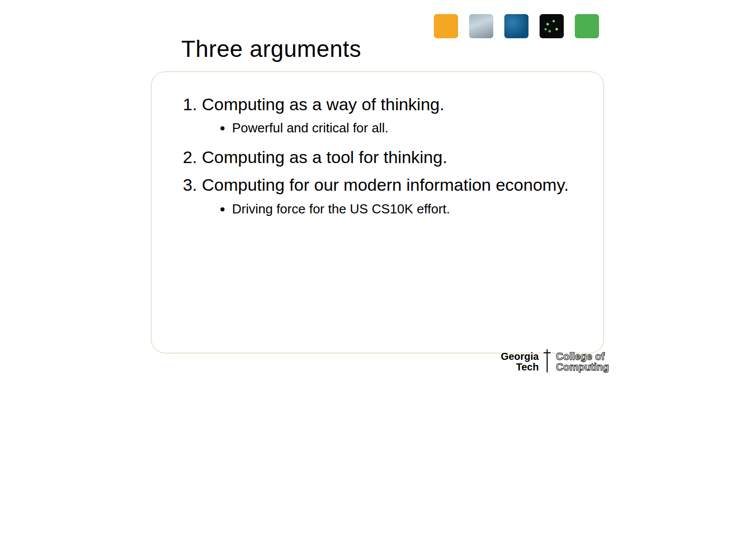Three arguments
Computing as a way of thinking.
Powerful and critical for all.
Computing as a tool for thinking.
Computing for our modern information economy.
Driving force for the US CS10K effort.
Georgia
Tech
College of
Computing